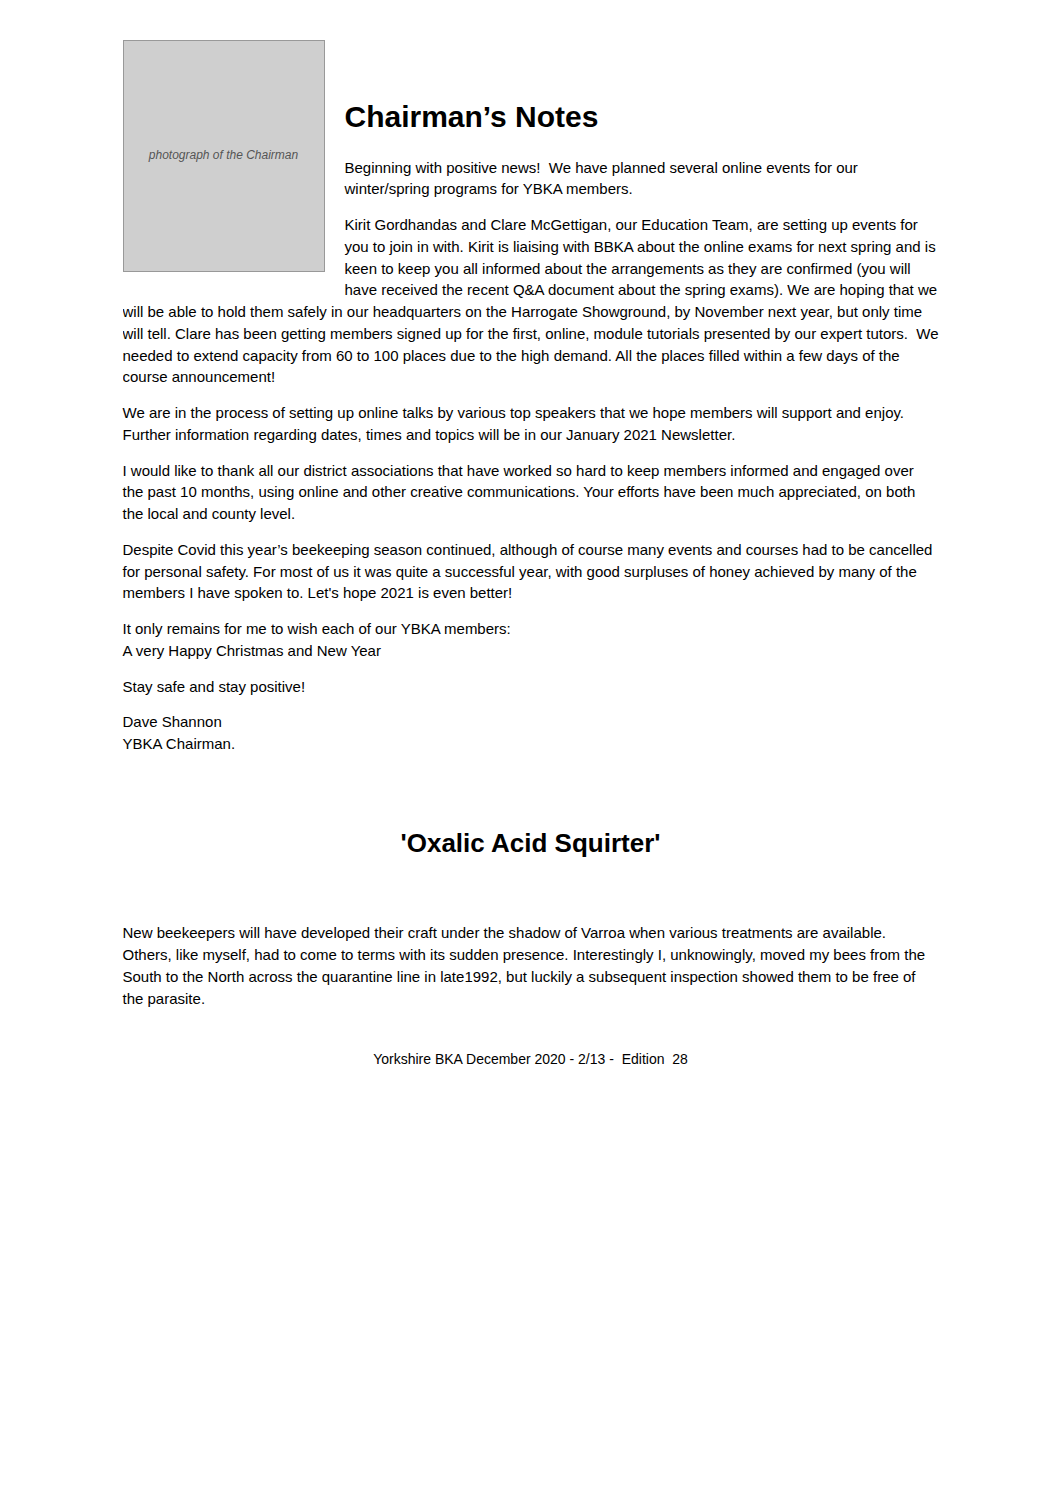photograph of the Chairman
Chairman’s Notes
Beginning with positive news! We have planned several online events for our winter/spring programs for YBKA members.
Kirit Gordhandas and Clare McGettigan, our Education Team, are setting up events for you to join in with. Kirit is liaising with BBKA about the online exams for next spring and is keen to keep you all informed about the arrangements as they are confirmed (you will have received the recent Q&A document about the spring exams). We are hoping that we will be able to hold them safely in our headquarters on the Harrogate Showground, by November next year, but only time will tell. Clare has been getting members signed up for the first, online, module tutorials presented by our expert tutors. We needed to extend capacity from 60 to 100 places due to the high demand. All the places filled within a few days of the course announcement!
We are in the process of setting up online talks by various top speakers that we hope members will support and enjoy. Further information regarding dates, times and topics will be in our January 2021 Newsletter.
I would like to thank all our district associations that have worked so hard to keep members informed and engaged over the past 10 months, using online and other creative communications. Your efforts have been much appreciated, on both the local and county level.
Despite Covid this year’s beekeeping season continued, although of course many events and courses had to be cancelled for personal safety. For most of us it was quite a successful year, with good surpluses of honey achieved by many of the members I have spoken to. Let's hope 2021 is even better!
It only remains for me to wish each of our YBKA members:
A very Happy Christmas and New Year
Stay safe and stay positive!
Dave Shannon YBKA Chairman.
'Oxalic Acid Squirter'
New beekeepers will have developed their craft under the shadow of Varroa when various treatments are available. Others, like myself, had to come to terms with its sudden presence. Interestingly I, unknowingly, moved my bees from the South to the North across the quarantine line in late1992, but luckily a subsequent inspection showed them to be free of the parasite.
Yorkshire BKA December 2020 - 2/13 - Edition 28